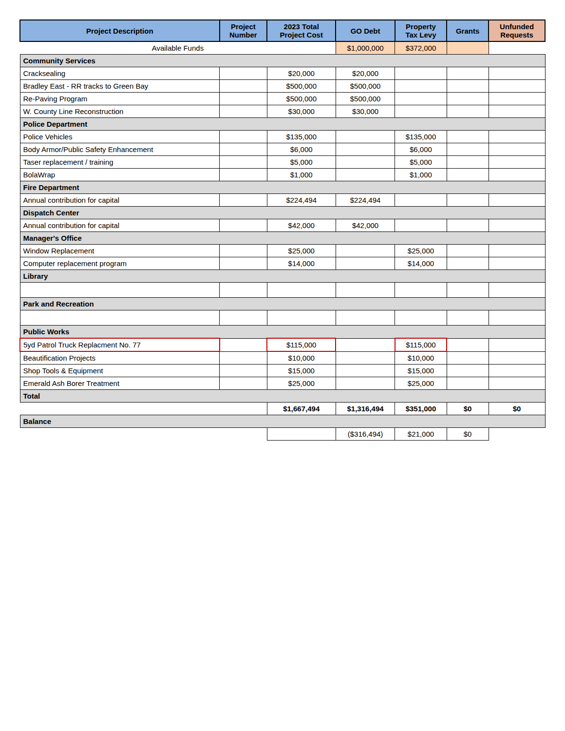| Project Description | Project Number | 2023 Total Project Cost | GO Debt | Property Tax Levy | Grants | Unfunded Requests |
| --- | --- | --- | --- | --- | --- | --- |
| Available Funds | $1,000,000 | $372,000 | | |
| Community Services |
| Cracksealing | | $20,000 | $20,000 | | | |
| Bradley East - RR tracks to Green Bay | | $500,000 | $500,000 | | | |
| Re-Paving Program | | $500,000 | $500,000 | | | |
| W. County Line Reconstruction | | $30,000 | $30,000 | | | |
| Police Department |
| Police Vehicles | | $135,000 | | $135,000 | | |
| Body Armor/Public Safety Enhancement | | $6,000 | | $6,000 | | |
| Taser replacement / training | | $5,000 | | $5,000 | | |
| BolaWrap | | $1,000 | | $1,000 | | |
| Fire Department |
| Annual contribution for capital | | $224,494 | $224,494 | | | |
| Dispatch Center |
| Annual contribution for capital | | $42,000 | $42,000 | | | |
| Manager's Office |
| Window Replacement | | $25,000 | | $25,000 | | |
| Computer replacement program | | $14,000 | | $14,000 | | |
| Library |
| Park and Recreation |
| Public Works |
| 5yd Patrol Truck Replacment No. 77 | | $115,000 | | $115,000 | | |
| Beautification Projects | | $10,000 | | $10,000 | | |
| Shop Tools & Equipment | | $15,000 | | $15,000 | | |
| Emerald Ash Borer Treatment | | $25,000 | | $25,000 | | |
| Total |
| | | $1,667,494 | $1,316,494 | $351,000 | $0 | $0 |
| Balance |
| | | | ($316,494) | $21,000 | $0 | |